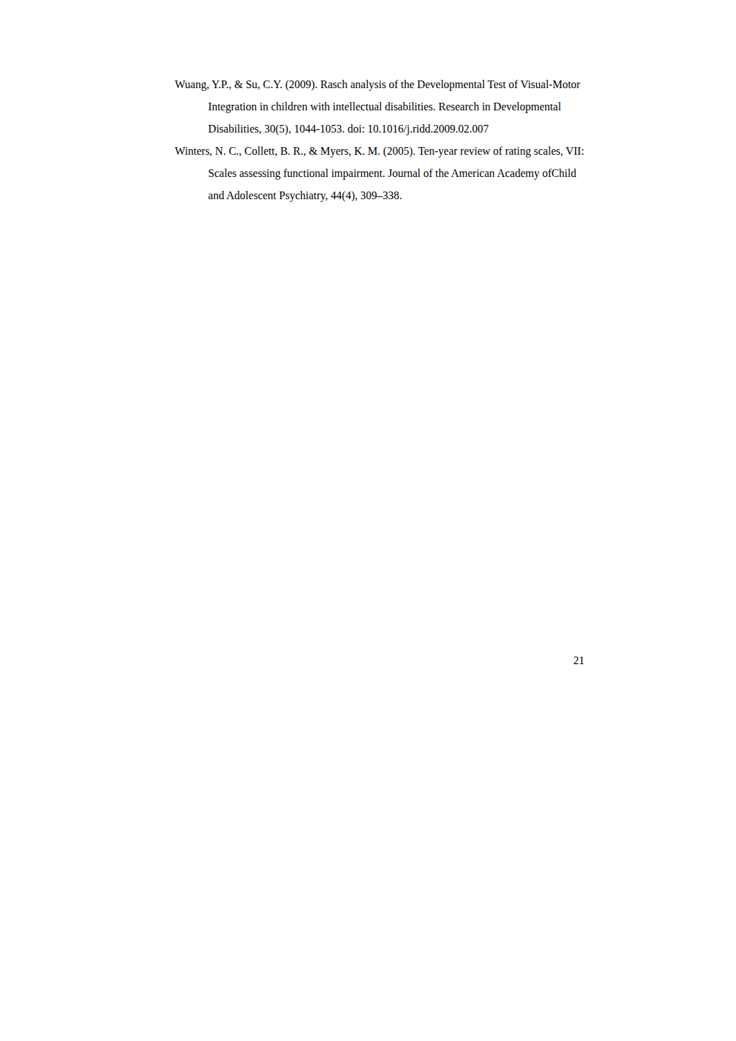Wuang, Y.P., & Su, C.Y. (2009). Rasch analysis of the Developmental Test of Visual-Motor Integration in children with intellectual disabilities. Research in Developmental Disabilities, 30(5), 1044-1053. doi: 10.1016/j.ridd.2009.02.007
Winters, N. C., Collett, B. R., & Myers, K. M. (2005). Ten-year review of rating scales, VII: Scales assessing functional impairment. Journal of the American Academy ofChild and Adolescent Psychiatry, 44(4), 309–338.
21